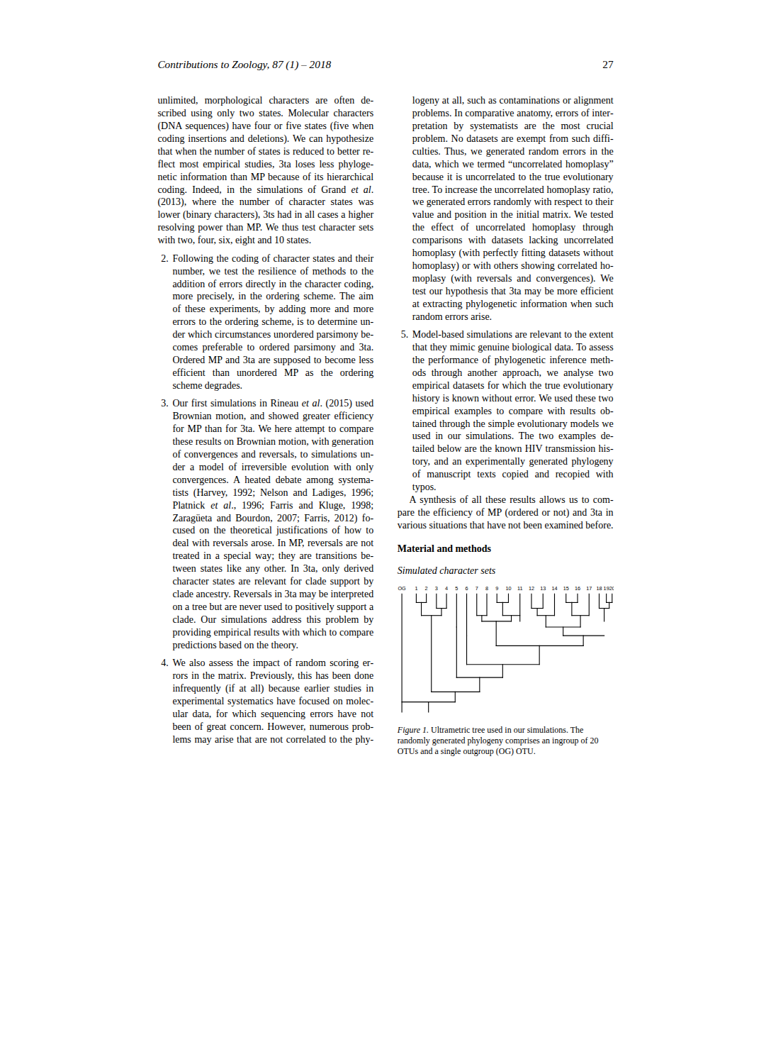Contributions to Zoology, 87 (1) – 2018 27
unlimited, morphological characters are often described using only two states. Molecular characters (DNA sequences) have four or five states (five when coding insertions and deletions). We can hypothesize that when the number of states is reduced to better reflect most empirical studies, 3ta loses less phylogenetic information than MP because of its hierarchical coding. Indeed, in the simulations of Grand et al. (2013), where the number of character states was lower (binary characters), 3ts had in all cases a higher resolving power than MP. We thus test character sets with two, four, six, eight and 10 states.
Following the coding of character states and their number, we test the resilience of methods to the addition of errors directly in the character coding, more precisely, in the ordering scheme. The aim of these experiments, by adding more and more errors to the ordering scheme, is to determine under which circumstances unordered parsimony becomes preferable to ordered parsimony and 3ta. Ordered MP and 3ta are supposed to become less efficient than unordered MP as the ordering scheme degrades.
Our first simulations in Rineau et al. (2015) used Brownian motion, and showed greater efficiency for MP than for 3ta. We here attempt to compare these results on Brownian motion, with generation of convergences and reversals, to simulations under a model of irreversible evolution with only convergences. A heated debate among systematists (Harvey, 1992; Nelson and Ladiges, 1996; Platnick et al., 1996; Farris and Kluge, 1998; Zaragüeta and Bourdon, 2007; Farris, 2012) focused on the theoretical justifications of how to deal with reversals arose. In MP, reversals are not treated in a special way; they are transitions between states like any other. In 3ta, only derived character states are relevant for clade support by clade ancestry. Reversals in 3ta may be interpreted on a tree but are never used to positively support a clade. Our simulations address this problem by providing empirical results with which to compare predictions based on the theory.
We also assess the impact of random scoring errors in the matrix. Previously, this has been done infrequently (if at all) because earlier studies in experimental systematics have focused on molecular data, for which sequencing errors have not been of great concern. However, numerous problems may arise that are not correlated to the phylogeny at all, such as contaminations or alignment problems. In comparative anatomy, errors of interpretation by systematists are the most crucial problem. No datasets are exempt from such difficulties. Thus, we generated random errors in the data, which we termed “uncorrelated homoplasy” because it is uncorrelated to the true evolutionary tree. To increase the uncorrelated homoplasy ratio, we generated errors randomly with respect to their value and position in the initial matrix. We tested the effect of uncorrelated homoplasy through comparisons with datasets lacking uncorrelated homoplasy (with perfectly fitting datasets without homoplasy) or with others showing correlated homoplasy (with reversals and convergences). We test our hypothesis that 3ta may be more efficient at extracting phylogenetic information when such random errors arise.
Model-based simulations are relevant to the extent that they mimic genuine biological data. To assess the performance of phylogenetic inference methods through another approach, we analyse two empirical datasets for which the true evolutionary history is known without error. We used these two empirical examples to compare with results obtained through the simple evolutionary models we used in our simulations. The two examples detailed below are the known HIV transmission history, and an experimentally generated phylogeny of manuscript texts copied and recopied with typos.
A synthesis of all these results allows us to compare the efficiency of MP (ordered or not) and 3ta in various situations that have not been examined before.
Material and methods
Simulated character sets
OG 1 2 3 4 5 6 7 8 9 10 11 12 13 14 15 16 17 18 19 20
Figure 1. Ultrametric tree used in our simulations. The randomly generated phylogeny comprises an ingroup of 20 OTUs and a single outgroup (OG) OTU.